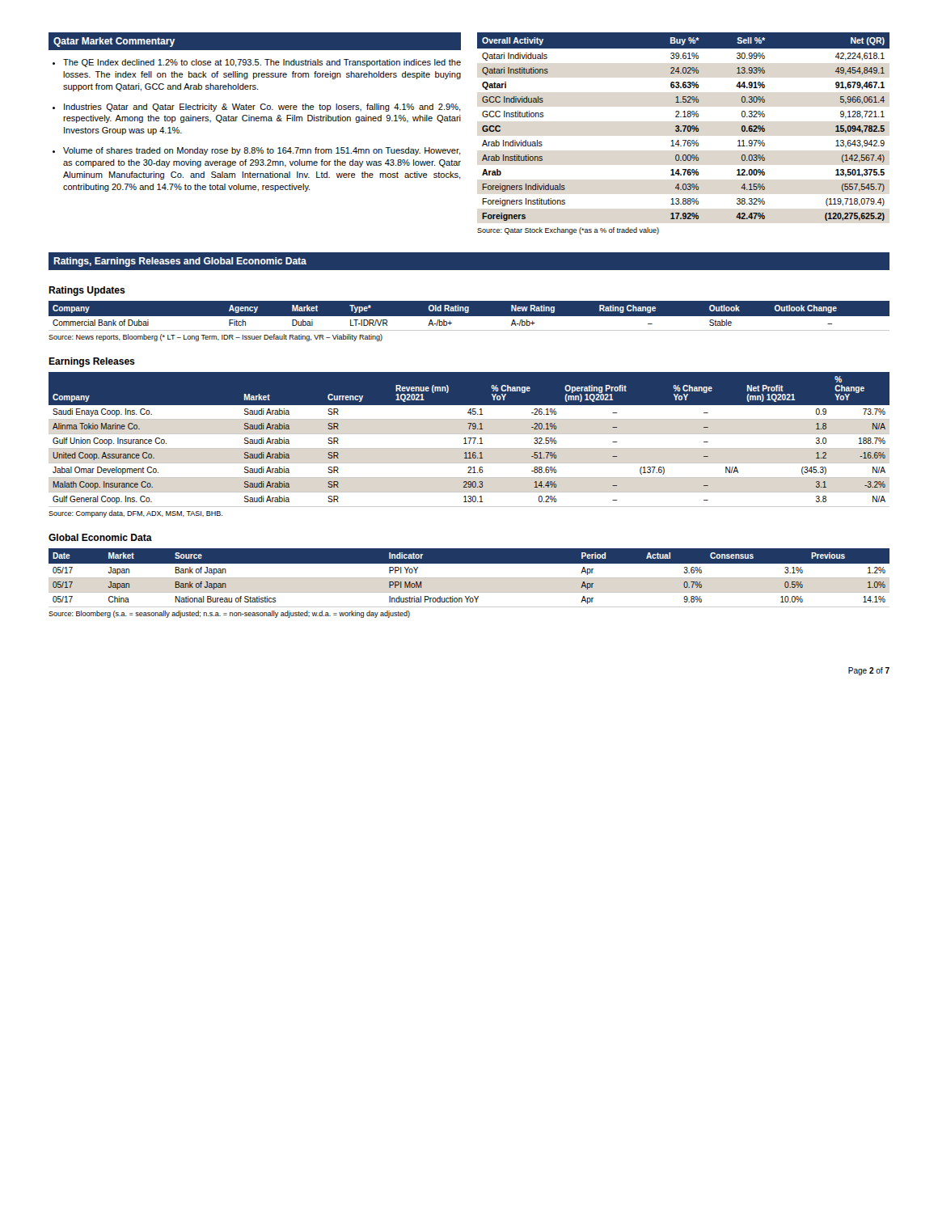Qatar Market Commentary
The QE Index declined 1.2% to close at 10,793.5. The Industrials and Transportation indices led the losses. The index fell on the back of selling pressure from foreign shareholders despite buying support from Qatari, GCC and Arab shareholders.
Industries Qatar and Qatar Electricity & Water Co. were the top losers, falling 4.1% and 2.9%, respectively. Among the top gainers, Qatar Cinema & Film Distribution gained 9.1%, while Qatari Investors Group was up 4.1%.
Volume of shares traded on Monday rose by 8.8% to 164.7mn from 151.4mn on Tuesday. However, as compared to the 30-day moving average of 293.2mn, volume for the day was 43.8% lower. Qatar Aluminum Manufacturing Co. and Salam International Inv. Ltd. were the most active stocks, contributing 20.7% and 14.7% to the total volume, respectively.
| Overall Activity | Buy %* | Sell %* | Net (QR) |
| --- | --- | --- | --- |
| Qatari Individuals | 39.61% | 30.99% | 42,224,618.1 |
| Qatari Institutions | 24.02% | 13.93% | 49,454,849.1 |
| Qatari | 63.63% | 44.91% | 91,679,467.1 |
| GCC Individuals | 1.52% | 0.30% | 5,966,061.4 |
| GCC Institutions | 2.18% | 0.32% | 9,128,721.1 |
| GCC | 3.70% | 0.62% | 15,094,782.5 |
| Arab Individuals | 14.76% | 11.97% | 13,643,942.9 |
| Arab Institutions | 0.00% | 0.03% | (142,567.4) |
| Arab | 14.76% | 12.00% | 13,501,375.5 |
| Foreigners Individuals | 4.03% | 4.15% | (557,545.7) |
| Foreigners Institutions | 13.88% | 38.32% | (119,718,079.4) |
| Foreigners | 17.92% | 42.47% | (120,275,625.2) |
Source: Qatar Stock Exchange (*as a % of traded value)
Ratings, Earnings Releases and Global Economic Data
Ratings Updates
| Company | Agency | Market | Type* | Old Rating | New Rating | Rating Change | Outlook | Outlook Change |
| --- | --- | --- | --- | --- | --- | --- | --- | --- |
| Commercial Bank of Dubai | Fitch | Dubai | LT-IDR/VR | A-/bb+ | A-/bb+ | – | Stable | – |
Source: News reports, Bloomberg (* LT – Long Term, IDR – Issuer Default Rating, VR – Viability Rating)
Earnings Releases
| Company | Market | Currency | Revenue (mn) 1Q2021 | % Change YoY | Operating Profit (mn) 1Q2021 | % Change YoY | Net Profit (mn) 1Q2021 | % Change YoY |
| --- | --- | --- | --- | --- | --- | --- | --- | --- |
| Saudi Enaya Coop. Ins. Co. | Saudi Arabia | SR | 45.1 | -26.1% | – | – | 0.9 | 73.7% |
| Alinma Tokio Marine Co. | Saudi Arabia | SR | 79.1 | -20.1% | – | – | 1.8 | N/A |
| Gulf Union Coop. Insurance Co. | Saudi Arabia | SR | 177.1 | 32.5% | – | – | 3.0 | 188.7% |
| United Coop. Assurance Co. | Saudi Arabia | SR | 116.1 | -51.7% | – | – | 1.2 | -16.6% |
| Jabal Omar Development Co. | Saudi Arabia | SR | 21.6 | -88.6% | (137.6) | N/A | (345.3) | N/A |
| Malath Coop. Insurance Co. | Saudi Arabia | SR | 290.3 | 14.4% | – | – | 3.1 | -3.2% |
| Gulf General Coop. Ins. Co. | Saudi Arabia | SR | 130.1 | 0.2% | – | – | 3.8 | N/A |
Source: Company data, DFM, ADX, MSM, TASI, BHB.
Global Economic Data
| Date | Market | Source | Indicator | Period | Actual | Consensus | Previous |
| --- | --- | --- | --- | --- | --- | --- | --- |
| 05/17 | Japan | Bank of Japan | PPI YoY | Apr | 3.6% | 3.1% | 1.2% |
| 05/17 | Japan | Bank of Japan | PPI MoM | Apr | 0.7% | 0.5% | 1.0% |
| 05/17 | China | National Bureau of Statistics | Industrial Production YoY | Apr | 9.8% | 10.0% | 14.1% |
Source: Bloomberg (s.a. = seasonally adjusted; n.s.a. = non-seasonally adjusted; w.d.a. = working day adjusted)
Page 2 of 7